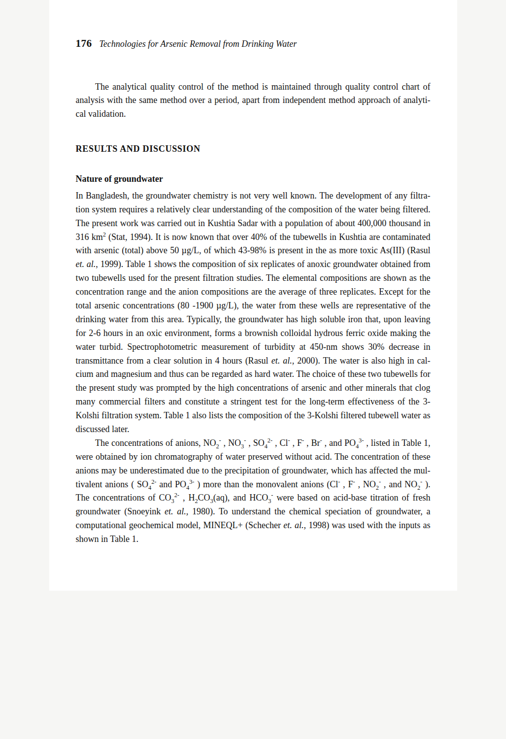176 Technologies for Arsenic Removal from Drinking Water
The analytical quality control of the method is maintained through quality control chart of analysis with the same method over a period, apart from independent method approach of analytical validation.
Results and Discussion
Nature of groundwater
In Bangladesh, the groundwater chemistry is not very well known. The development of any filtration system requires a relatively clear understanding of the composition of the water being filtered. The present work was carried out in Kushtia Sadar with a population of about 400,000 thousand in 316 km2 (Stat, 1994). It is now known that over 40% of the tubewells in Kushtia are contaminated with arsenic (total) above 50 µg/L, of which 43-98% is present in the as more toxic As(III) (Rasul et. al., 1999). Table 1 shows the composition of six replicates of anoxic groundwater obtained from two tubewells used for the present filtration studies. The elemental compositions are shown as the concentration range and the anion compositions are the average of three replicates. Except for the total arsenic concentrations (80 -1900 µg/L), the water from these wells are representative of the drinking water from this area. Typically, the groundwater has high soluble iron that, upon leaving for 2-6 hours in an oxic environment, forms a brownish colloidal hydrous ferric oxide making the water turbid. Spectrophotometric measurement of turbidity at 450-nm shows 30% decrease in transmittance from a clear solution in 4 hours (Rasul et. al., 2000). The water is also high in calcium and magnesium and thus can be regarded as hard water. The choice of these two tubewells for the present study was prompted by the high concentrations of arsenic and other minerals that clog many commercial filters and constitute a stringent test for the long-term effectiveness of the 3-Kolshi filtration system. Table 1 also lists the composition of the 3-Kolshi filtered tubewell water as discussed later.
The concentrations of anions, NO2- , NO3- , SO42- , Cl- , F- , Br- , and PO43- , listed in Table 1, were obtained by ion chromatography of water preserved without acid. The concentration of these anions may be underestimated due to the precipitation of groundwater, which has affected the multivalent anions ( SO42- and PO43- ) more than the monovalent anions (Cl- , F- , NO2- , and NO2- ). The concentrations of CO32- , H2CO3(aq), and HCO3- were based on acid-base titration of fresh groundwater (Snoeyink et. al., 1980). To understand the chemical speciation of groundwater, a computational geochemical model, MINEQL+ (Schecher et. al., 1998) was used with the inputs as shown in Table 1.